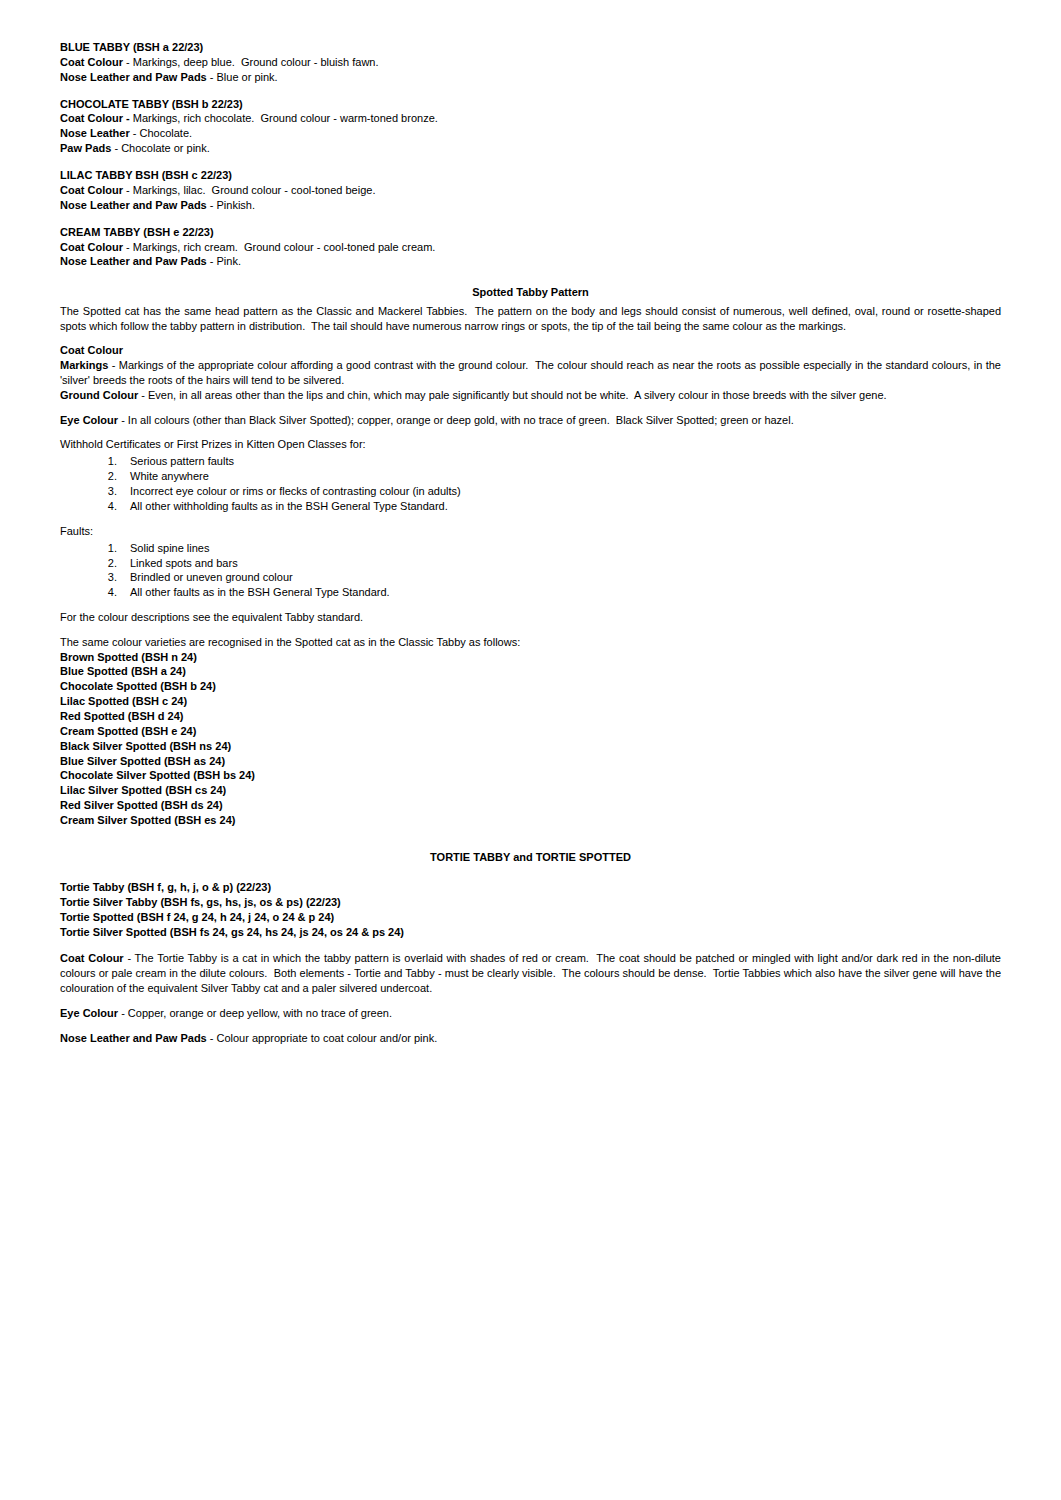BLUE TABBY (BSH a 22/23)
Coat Colour - Markings, deep blue. Ground colour - bluish fawn.
Nose Leather and Paw Pads - Blue or pink.
CHOCOLATE TABBY (BSH b 22/23)
Coat Colour - Markings, rich chocolate. Ground colour - warm-toned bronze.
Nose Leather - Chocolate.
Paw Pads - Chocolate or pink.
LILAC TABBY BSH (BSH c 22/23)
Coat Colour - Markings, lilac. Ground colour - cool-toned beige.
Nose Leather and Paw Pads - Pinkish.
CREAM TABBY (BSH e 22/23)
Coat Colour - Markings, rich cream. Ground colour - cool-toned pale cream.
Nose Leather and Paw Pads - Pink.
Spotted Tabby Pattern
The Spotted cat has the same head pattern as the Classic and Mackerel Tabbies. The pattern on the body and legs should consist of numerous, well defined, oval, round or rosette-shaped spots which follow the tabby pattern in distribution. The tail should have numerous narrow rings or spots, the tip of the tail being the same colour as the markings.
Coat Colour
Markings - Markings of the appropriate colour affording a good contrast with the ground colour. The colour should reach as near the roots as possible especially in the standard colours, in the 'silver' breeds the roots of the hairs will tend to be silvered.
Ground Colour - Even, in all areas other than the lips and chin, which may pale significantly but should not be white. A silvery colour in those breeds with the silver gene.
Eye Colour - In all colours (other than Black Silver Spotted); copper, orange or deep gold, with no trace of green. Black Silver Spotted; green or hazel.
Withhold Certificates or First Prizes in Kitten Open Classes for:
Serious pattern faults
White anywhere
Incorrect eye colour or rims or flecks of contrasting colour (in adults)
All other withholding faults as in the BSH General Type Standard.
Faults:
Solid spine lines
Linked spots and bars
Brindled or uneven ground colour
All other faults as in the BSH General Type Standard.
For the colour descriptions see the equivalent Tabby standard.
The same colour varieties are recognised in the Spotted cat as in the Classic Tabby as follows:
Brown Spotted (BSH n 24)
Blue Spotted (BSH a 24)
Chocolate Spotted (BSH b 24)
Lilac Spotted (BSH c 24)
Red Spotted (BSH d 24)
Cream Spotted (BSH e 24)
Black Silver Spotted (BSH ns 24)
Blue Silver Spotted (BSH as 24)
Chocolate Silver Spotted (BSH bs 24)
Lilac Silver Spotted (BSH cs 24)
Red Silver Spotted (BSH ds 24)
Cream Silver Spotted (BSH es 24)
TORTIE TABBY and TORTIE SPOTTED
Tortie Tabby (BSH f, g, h, j, o & p) (22/23)
Tortie Silver Tabby (BSH fs, gs, hs, js, os & ps) (22/23)
Tortie Spotted (BSH f 24, g 24, h 24, j 24, o 24 & p 24)
Tortie Silver Spotted (BSH fs 24, gs 24, hs 24, js 24, os 24 & ps 24)
Coat Colour - The Tortie Tabby is a cat in which the tabby pattern is overlaid with shades of red or cream. The coat should be patched or mingled with light and/or dark red in the non-dilute colours or pale cream in the dilute colours. Both elements - Tortie and Tabby - must be clearly visible. The colours should be dense. Tortie Tabbies which also have the silver gene will have the colouration of the equivalent Silver Tabby cat and a paler silvered undercoat.
Eye Colour - Copper, orange or deep yellow, with no trace of green.
Nose Leather and Paw Pads - Colour appropriate to coat colour and/or pink.